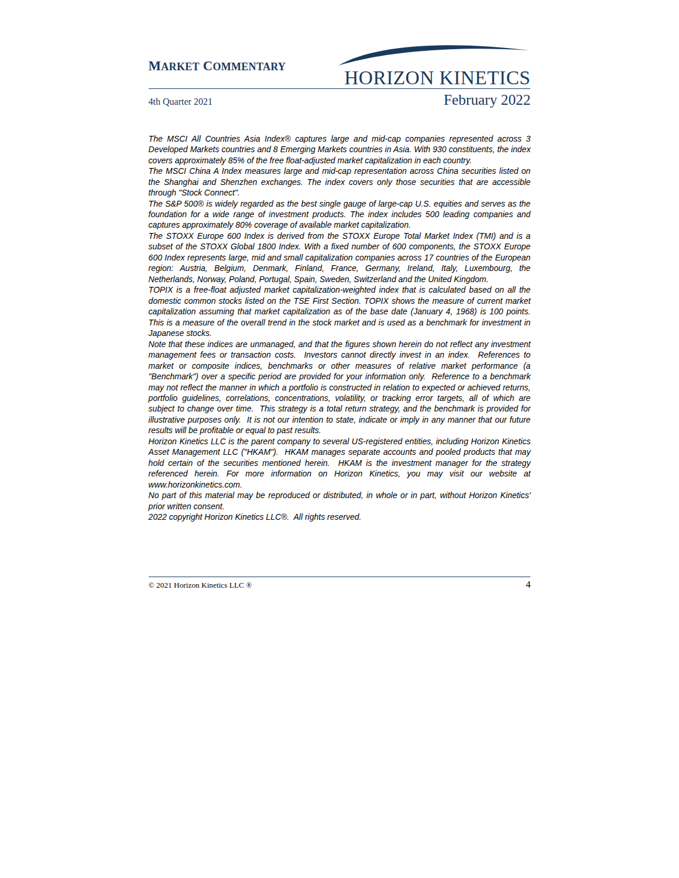HORIZON KINETICS
MARKET COMMENTARY
4th Quarter 2021 February 2022
The MSCI All Countries Asia Index® captures large and mid-cap companies represented across 3 Developed Markets countries and 8 Emerging Markets countries in Asia. With 930 constituents, the index covers approximately 85% of the free float-adjusted market capitalization in each country.
The MSCI China A Index measures large and mid-cap representation across China securities listed on the Shanghai and Shenzhen exchanges. The index covers only those securities that are accessible through "Stock Connect".
The S&P 500® is widely regarded as the best single gauge of large-cap U.S. equities and serves as the foundation for a wide range of investment products. The index includes 500 leading companies and captures approximately 80% coverage of available market capitalization.
The STOXX Europe 600 Index is derived from the STOXX Europe Total Market Index (TMI) and is a subset of the STOXX Global 1800 Index. With a fixed number of 600 components, the STOXX Europe 600 Index represents large, mid and small capitalization companies across 17 countries of the European region: Austria, Belgium, Denmark, Finland, France, Germany, Ireland, Italy, Luxembourg, the Netherlands, Norway, Poland, Portugal, Spain, Sweden, Switzerland and the United Kingdom.
TOPIX is a free-float adjusted market capitalization-weighted index that is calculated based on all the domestic common stocks listed on the TSE First Section. TOPIX shows the measure of current market capitalization assuming that market capitalization as of the base date (January 4, 1968) is 100 points. This is a measure of the overall trend in the stock market and is used as a benchmark for investment in Japanese stocks.
Note that these indices are unmanaged, and that the figures shown herein do not reflect any investment management fees or transaction costs. Investors cannot directly invest in an index. References to market or composite indices, benchmarks or other measures of relative market performance (a "Benchmark") over a specific period are provided for your information only. Reference to a benchmark may not reflect the manner in which a portfolio is constructed in relation to expected or achieved returns, portfolio guidelines, correlations, concentrations, volatility, or tracking error targets, all of which are subject to change over time. This strategy is a total return strategy, and the benchmark is provided for illustrative purposes only. It is not our intention to state, indicate or imply in any manner that our future results will be profitable or equal to past results.
Horizon Kinetics LLC is the parent company to several US-registered entities, including Horizon Kinetics Asset Management LLC ("HKAM"). HKAM manages separate accounts and pooled products that may hold certain of the securities mentioned herein. HKAM is the investment manager for the strategy referenced herein. For more information on Horizon Kinetics, you may visit our website at www.horizonkinetics.com.
No part of this material may be reproduced or distributed, in whole or in part, without Horizon Kinetics' prior written consent.
2022 copyright Horizon Kinetics LLC®. All rights reserved.
© 2021 Horizon Kinetics LLC ® 4